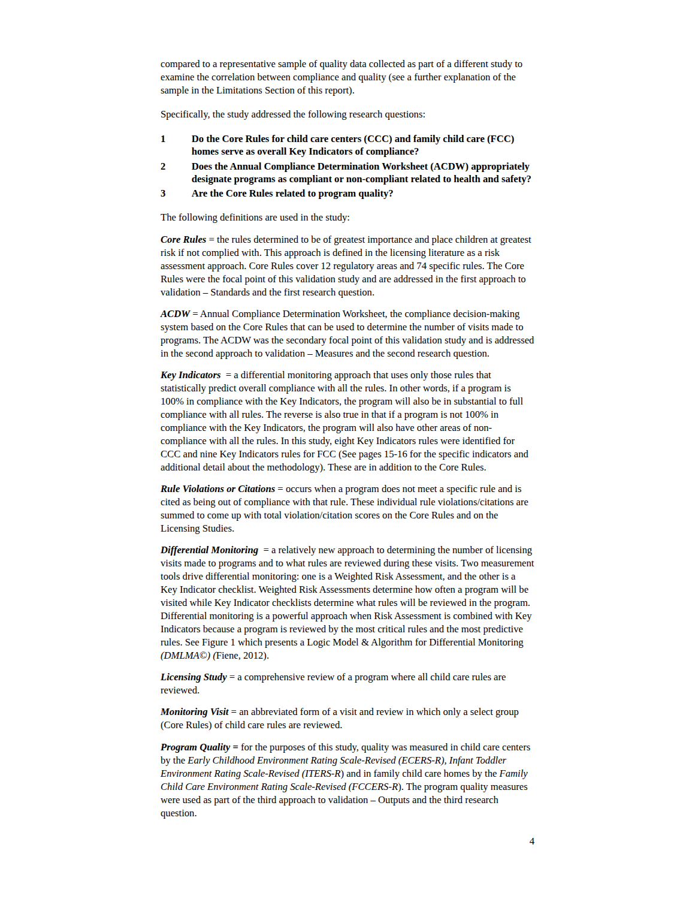compared to a representative sample of quality data collected as part of a different study to examine the correlation between compliance and quality (see a further explanation of the sample in the Limitations Section of this report).
Specifically, the study addressed the following research questions:
Do the Core Rules for child care centers (CCC) and family child care (FCC) homes serve as overall Key Indicators of compliance?
Does the Annual Compliance Determination Worksheet (ACDW) appropriately designate programs as compliant or non-compliant related to health and safety?
Are the Core Rules related to program quality?
The following definitions are used in the study:
Core Rules = the rules determined to be of greatest importance and place children at greatest risk if not complied with. This approach is defined in the licensing literature as a risk assessment approach. Core Rules cover 12 regulatory areas and 74 specific rules. The Core Rules were the focal point of this validation study and are addressed in the first approach to validation – Standards and the first research question.
ACDW = Annual Compliance Determination Worksheet, the compliance decision-making system based on the Core Rules that can be used to determine the number of visits made to programs. The ACDW was the secondary focal point of this validation study and is addressed in the second approach to validation – Measures and the second research question.
Key Indicators = a differential monitoring approach that uses only those rules that statistically predict overall compliance with all the rules. In other words, if a program is 100% in compliance with the Key Indicators, the program will also be in substantial to full compliance with all rules. The reverse is also true in that if a program is not 100% in compliance with the Key Indicators, the program will also have other areas of non-compliance with all the rules. In this study, eight Key Indicators rules were identified for CCC and nine Key Indicators rules for FCC (See pages 15-16 for the specific indicators and additional detail about the methodology). These are in addition to the Core Rules.
Rule Violations or Citations = occurs when a program does not meet a specific rule and is cited as being out of compliance with that rule. These individual rule violations/citations are summed to come up with total violation/citation scores on the Core Rules and on the Licensing Studies.
Differential Monitoring = a relatively new approach to determining the number of licensing visits made to programs and to what rules are reviewed during these visits. Two measurement tools drive differential monitoring: one is a Weighted Risk Assessment, and the other is a Key Indicator checklist. Weighted Risk Assessments determine how often a program will be visited while Key Indicator checklists determine what rules will be reviewed in the program. Differential monitoring is a powerful approach when Risk Assessment is combined with Key Indicators because a program is reviewed by the most critical rules and the most predictive rules. See Figure 1 which presents a Logic Model & Algorithm for Differential Monitoring (DMLMA©) (Fiene, 2012).
Licensing Study = a comprehensive review of a program where all child care rules are reviewed.
Monitoring Visit = an abbreviated form of a visit and review in which only a select group (Core Rules) of child care rules are reviewed.
Program Quality = for the purposes of this study, quality was measured in child care centers by the Early Childhood Environment Rating Scale-Revised (ECERS-R), Infant Toddler Environment Rating Scale-Revised (ITERS-R) and in family child care homes by the Family Child Care Environment Rating Scale-Revised (FCCERS-R). The program quality measures were used as part of the third approach to validation – Outputs and the third research question.
4